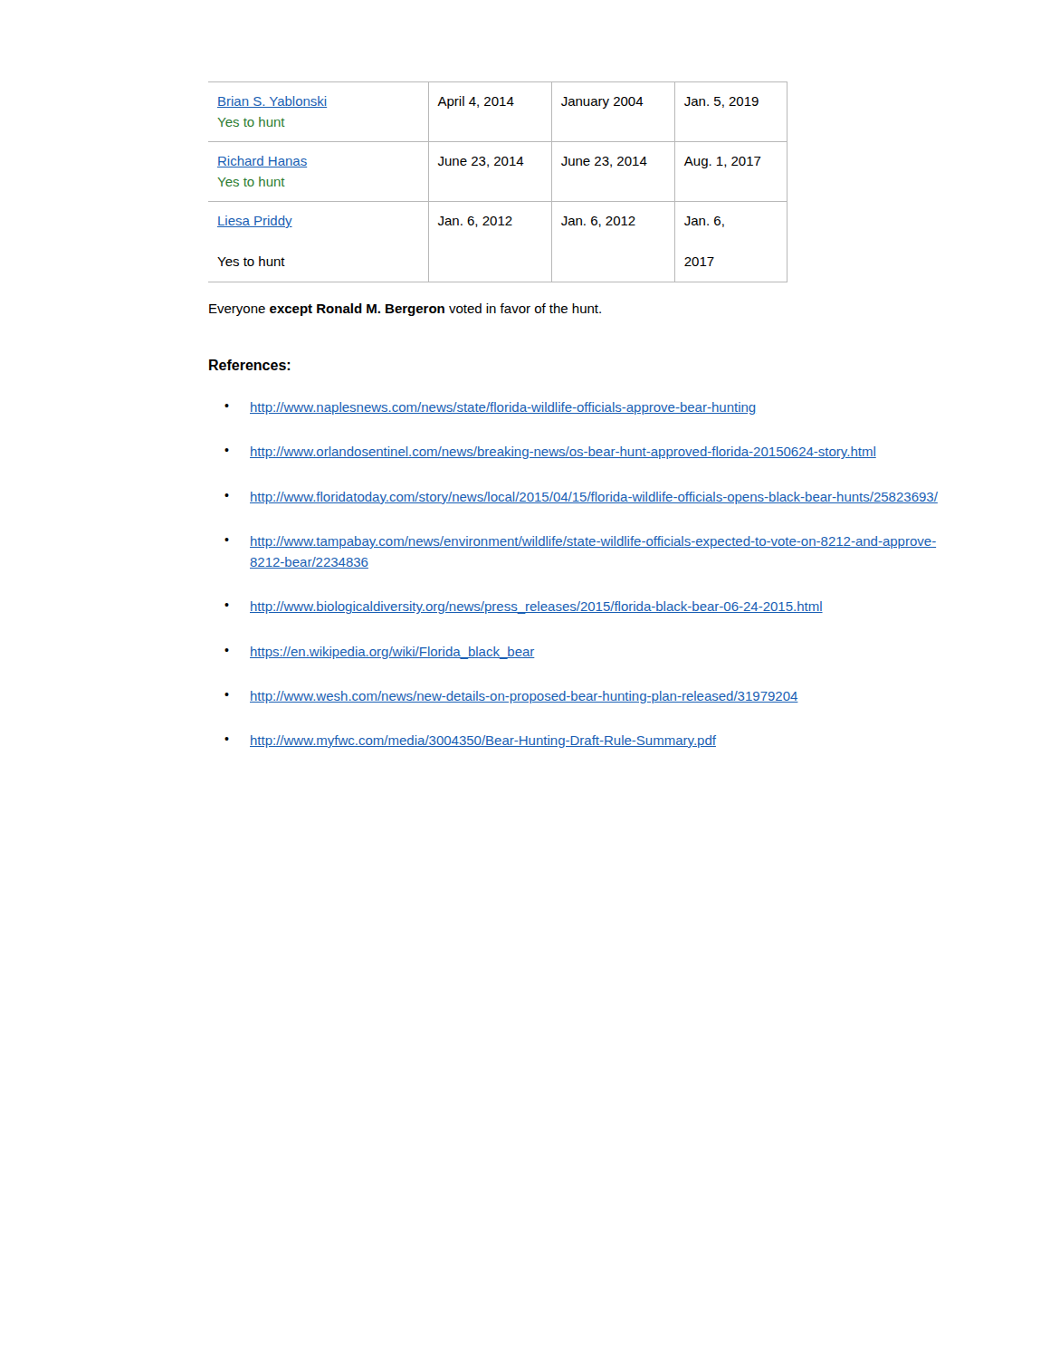| Brian S. Yablonski Yes to hunt | April 4, 2014 | January 2004 | Jan. 5, 2019 |
| Richard Hanas Yes to hunt | June 23, 2014 | June 23, 2014 | Aug. 1, 2017 |
| Liesa Priddy Yes to hunt | Jan. 6, 2012 | Jan. 6, 2012 | Jan. 6, 2017 |
Everyone except Ronald M. Bergeron voted in favor of the hunt.
References:
http://www.naplesnews.com/news/state/florida-wildlife-officials-approve-bear-hunting
http://www.orlandosentinel.com/news/breaking-news/os-bear-hunt-approved-florida-20150624-story.html
http://www.floridatoday.com/story/news/local/2015/04/15/florida-wildlife-officials-opens-black-bear-hunts/25823693/
http://www.tampabay.com/news/environment/wildlife/state-wildlife-officials-expected-to-vote-on-8212-and-approve-8212-bear/2234836
http://www.biologicaldiversity.org/news/press_releases/2015/florida-black-bear-06-24-2015.html
https://en.wikipedia.org/wiki/Florida_black_bear
http://www.wesh.com/news/new-details-on-proposed-bear-hunting-plan-released/31979204
http://www.myfwc.com/media/3004350/Bear-Hunting-Draft-Rule-Summary.pdf